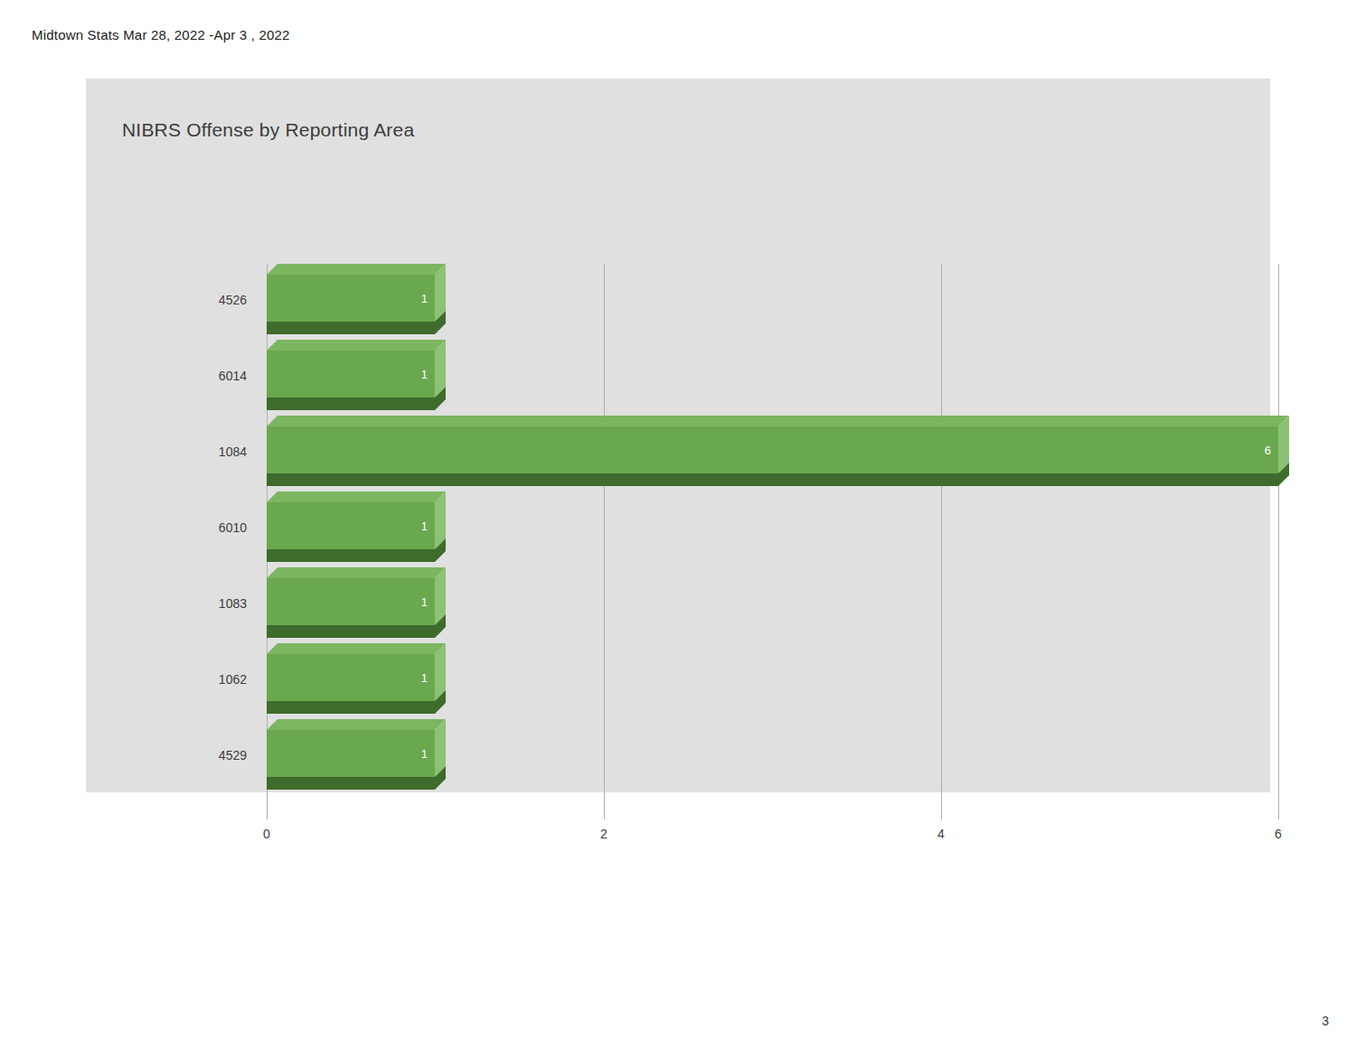Midtown Stats Mar 28, 2022 -Apr 3 , 2022
NIBRS Offense by Reporting Area
4526
1
6014
1
1084
6
6010
1
1083
1
1062
1
4529
1
0 2 4 6
3